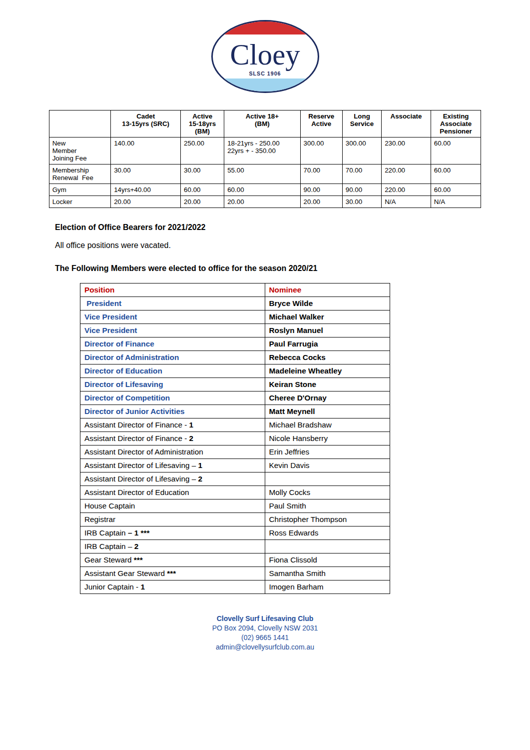Cloey
SLSC 1906
| | Cadet 13-15yrs (SRC) | Active 15-18yrs (BM) | Active 18+ (BM) | Reserve Active | Long Service | Associate | Existing Associate Pensioner |
| --- | --- | --- | --- | --- | --- | --- | --- |
| New Member Joining Fee | 140.00 | 250.00 | 18-21yrs - 250.00 22yrs + - 350.00 | 300.00 | 300.00 | 230.00 | 60.00 |
| Membership Renewal Fee | 30.00 | 30.00 | 55.00 | 70.00 | 70.00 | 220.00 | 60.00 |
| Gym | 14yrs+40.00 | 60.00 | 60.00 | 90.00 | 90.00 | 220.00 | 60.00 |
| Locker | 20.00 | 20.00 | 20.00 | 20.00 | 30.00 | N/A | N/A |
Election of Office Bearers for 2021/2022
All office positions were vacated.
The Following Members were elected to office for the season 2020/21
| Position | Nominee |
| President | Bryce Wilde |
| Vice President | Michael Walker |
| Vice President | Roslyn Manuel |
| Director of Finance | Paul Farrugia |
| Director of Administration | Rebecca Cocks |
| Director of Education | Madeleine Wheatley |
| Director of Lifesaving | Keiran Stone |
| Director of Competition | Cheree D'Ornay |
| Director of Junior Activities | Matt Meynell |
| Assistant Director of Finance - 1 | Michael Bradshaw |
| Assistant Director of Finance - 2 | Nicole Hansberry |
| Assistant Director of Administration | Erin Jeffries |
| Assistant Director of Lifesaving – 1 | Kevin Davis |
| Assistant Director of Lifesaving – 2 | |
| Assistant Director of Education | Molly Cocks |
| House Captain | Paul Smith |
| Registrar | Christopher Thompson |
| IRB Captain – 1 *** | Ross Edwards |
| IRB Captain – 2 | |
| Gear Steward *** | Fiona Clissold |
| Assistant Gear Steward *** | Samantha Smith |
| Junior Captain - 1 | Imogen Barham |
Clovelly Surf Lifesaving Club
PO Box 2094, Clovelly NSW 2031
(02) 9665 1441
admin@clovellysurfclub.com.au